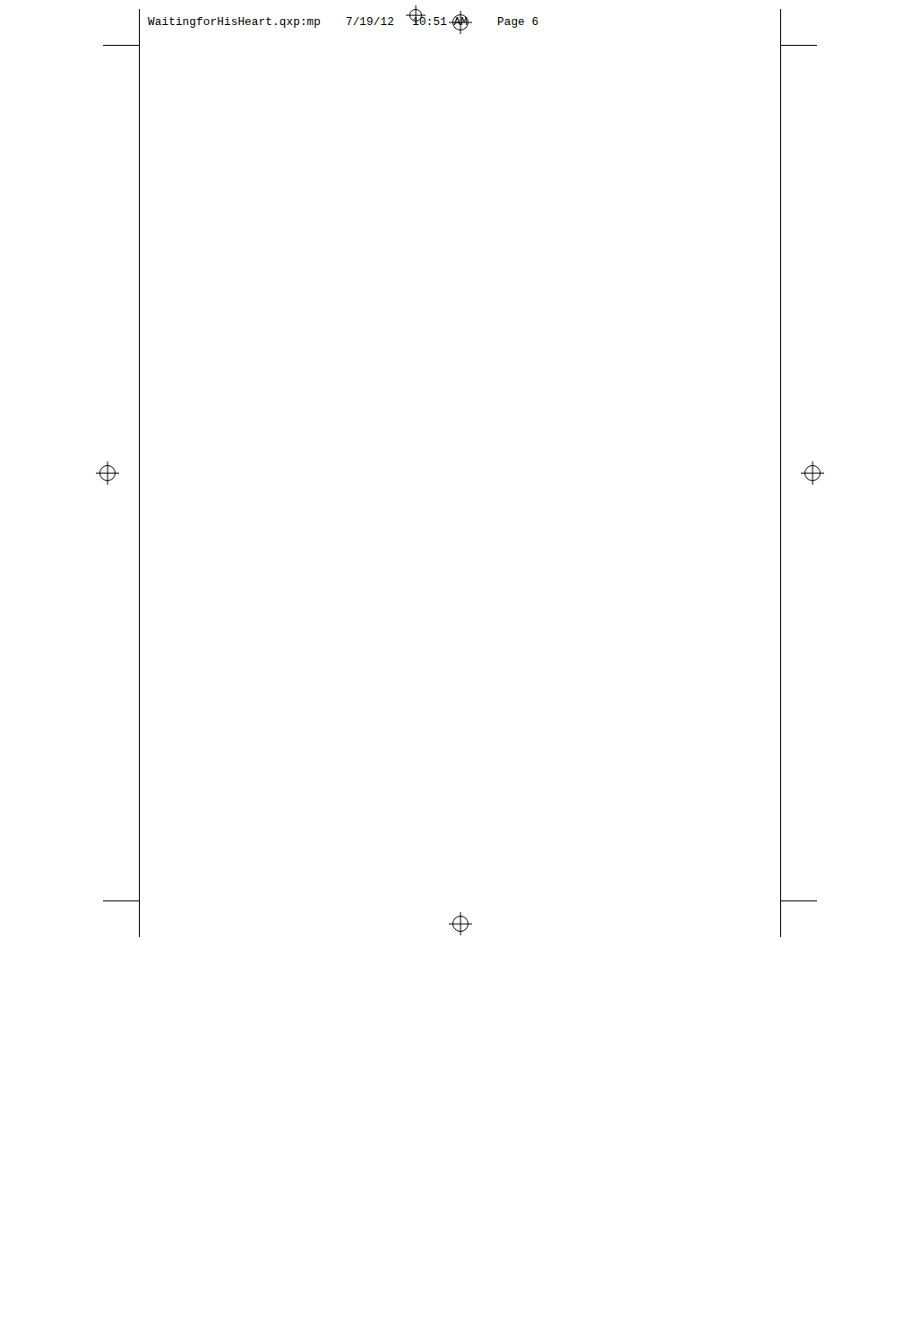WaitingforHisHeart.qxp:mp 7/19/12 10:51 AM Page 6
This page is intentionally blank.